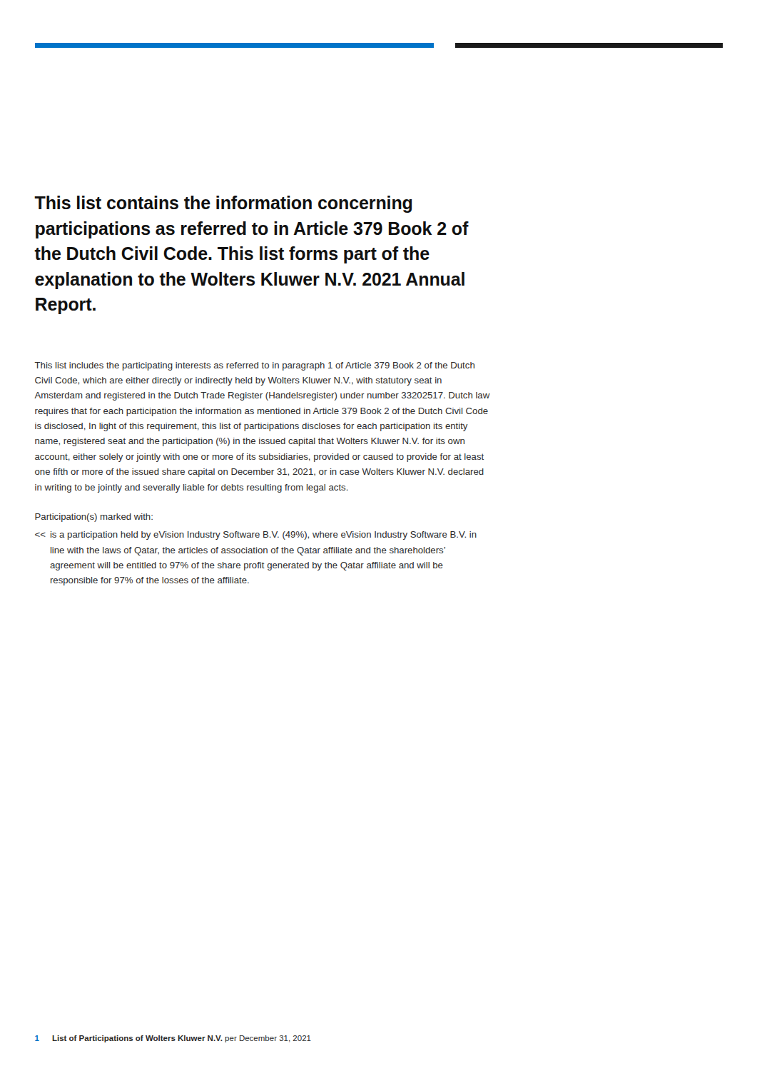This list contains the information concerning participations as referred to in Article 379 Book 2 of the Dutch Civil Code. This list forms part of the explanation to the Wolters Kluwer N.V. 2021 Annual Report.
This list includes the participating interests as referred to in paragraph 1 of Article 379 Book 2 of the Dutch Civil Code, which are either directly or indirectly held by Wolters Kluwer N.V., with statutory seat in Amsterdam and registered in the Dutch Trade Register (Handelsregister) under number 33202517. Dutch law requires that for each participation the information as mentioned in Article 379 Book 2 of the Dutch Civil Code is disclosed, In light of this requirement, this list of participations discloses for each participation its entity name, registered seat and the participation (%) in the issued capital that Wolters Kluwer N.V. for its own account, either solely or jointly with one or more of its subsidiaries, provided or caused to provide for at least one fifth or more of the issued share capital on December 31, 2021, or in case Wolters Kluwer N.V. declared in writing to be jointly and severally liable for debts resulting from legal acts.
Participation(s) marked with:
<< is a participation held by eVision Industry Software B.V. (49%), where eVision Industry Software B.V. in line with the laws of Qatar, the articles of association of the Qatar affiliate and the shareholders’ agreement will be entitled to 97% of the share profit generated by the Qatar affiliate and will be responsible for 97% of the losses of the affiliate.
1 List of Participations of Wolters Kluwer N.V. per December 31, 2021